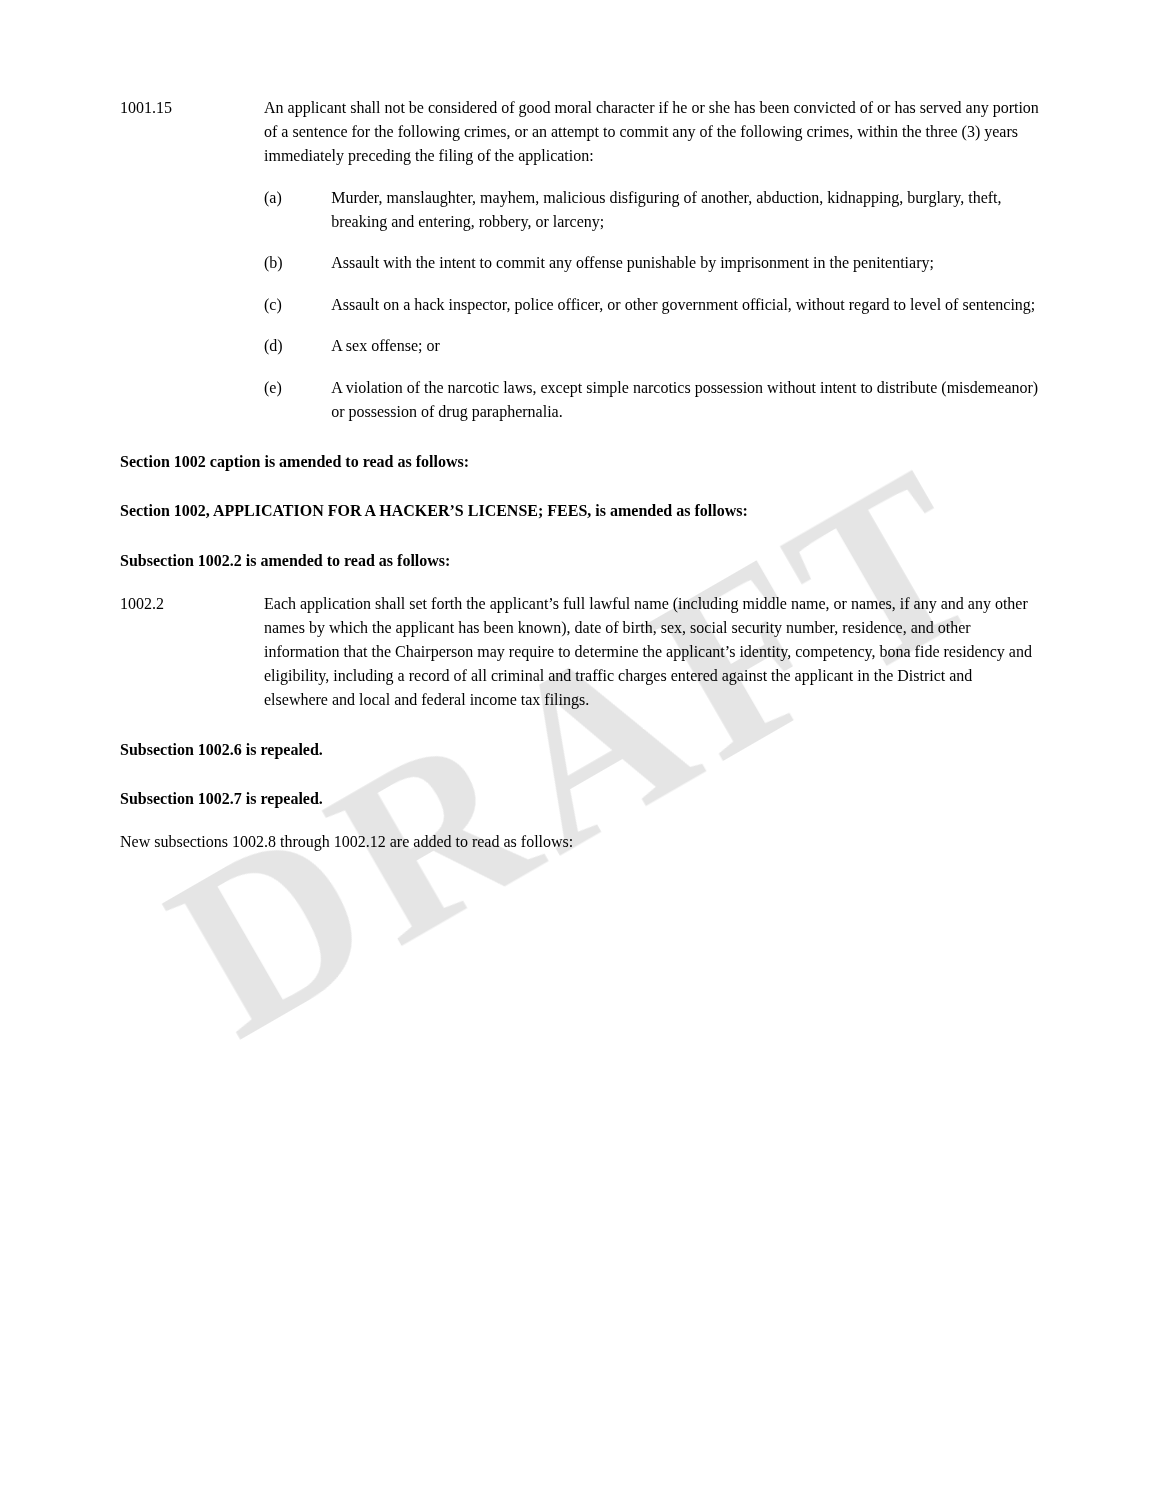DRAFT
1001.15
An applicant shall not be considered of good moral character if he or she has been convicted of or has served any portion of a sentence for the following crimes, or an attempt to commit any of the following crimes, within the three (3) years immediately preceding the filing of the application:
(a) Murder, manslaughter, mayhem, malicious disfiguring of another, abduction, kidnapping, burglary, theft, breaking and entering, robbery, or larceny;
(b) Assault with the intent to commit any offense punishable by imprisonment in the penitentiary;
(c) Assault on a hack inspector, police officer, or other government official, without regard to level of sentencing;
(d) A sex offense; or
(e) A violation of the narcotic laws, except simple narcotics possession without intent to distribute (misdemeanor) or possession of drug paraphernalia.
Section 1002 caption is amended to read as follows:
Section 1002, APPLICATION FOR A HACKER’S LICENSE; FEES, is amended as follows:
Subsection 1002.2 is amended to read as follows:
1002.2
Each application shall set forth the applicant’s full lawful name (including middle name, or names, if any and any other names by which the applicant has been known), date of birth, sex, social security number, residence, and other information that the Chairperson may require to determine the applicant’s identity, competency, bona fide residency and eligibility, including a record of all criminal and traffic charges entered against the applicant in the District and elsewhere and local and federal income tax filings.
Subsection 1002.6 is repealed.
Subsection 1002.7 is repealed.
New subsections 1002.8 through 1002.12 are added to read as follows: